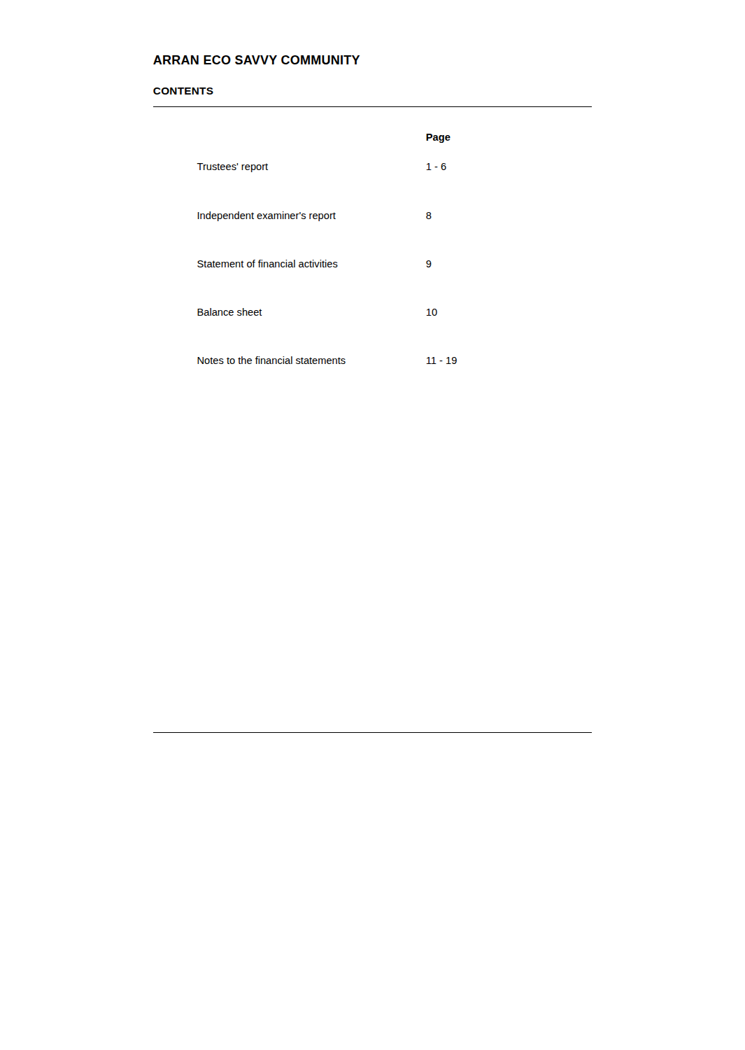ARRAN ECO SAVVY COMMUNITY
CONTENTS
| | Page |
| --- | --- |
| Trustees' report | 1 - 6 |
| Independent examiner's report | 8 |
| Statement of financial activities | 9 |
| Balance sheet | 10 |
| Notes to the financial statements | 11 - 19 |